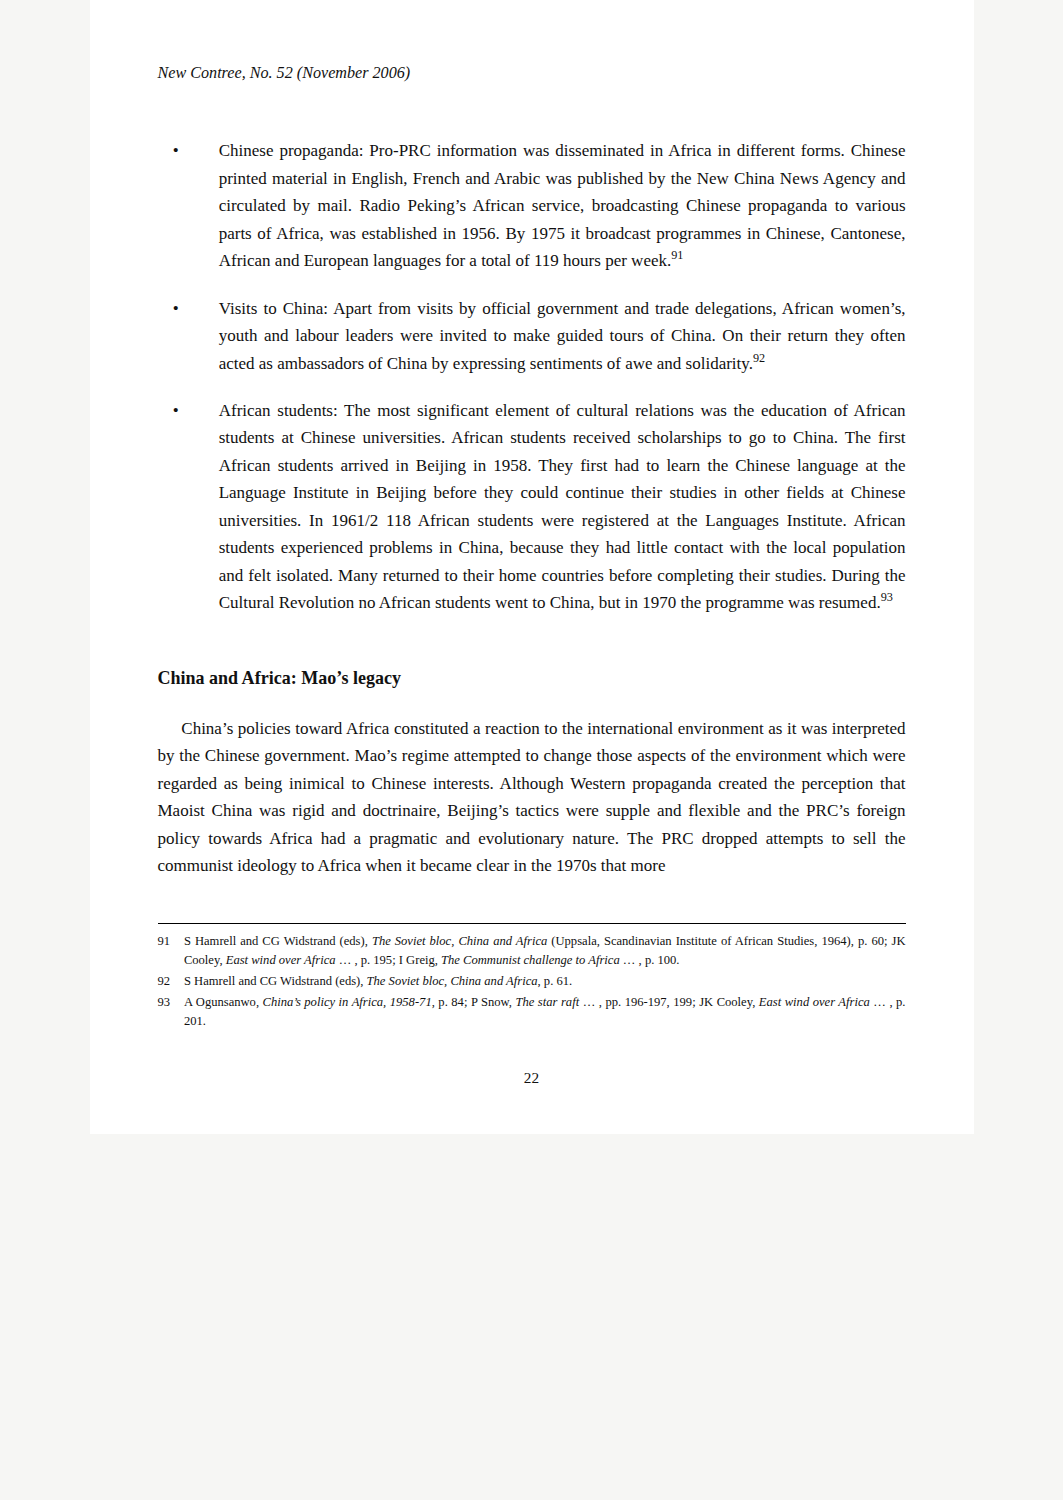New Contree, No. 52 (November 2006)
Chinese propaganda: Pro-PRC information was disseminated in Africa in different forms. Chinese printed material in English, French and Arabic was published by the New China News Agency and circulated by mail. Radio Peking’s African service, broadcasting Chinese propaganda to various parts of Africa, was established in 1956. By 1975 it broadcast programmes in Chinese, Cantonese, African and European languages for a total of 119 hours per week.91
Visits to China: Apart from visits by official government and trade delegations, African women’s, youth and labour leaders were invited to make guided tours of China. On their return they often acted as ambassadors of China by expressing sentiments of awe and solidarity.92
African students: The most significant element of cultural relations was the education of African students at Chinese universities. African students received scholarships to go to China. The first African students arrived in Beijing in 1958. They first had to learn the Chinese language at the Language Institute in Beijing before they could continue their studies in other fields at Chinese universities. In 1961/2 118 African students were registered at the Languages Institute. African students experienced problems in China, because they had little contact with the local population and felt isolated. Many returned to their home countries before completing their studies. During the Cultural Revolution no African students went to China, but in 1970 the programme was resumed.93
China and Africa: Mao’s legacy
China’s policies toward Africa constituted a reaction to the international environment as it was interpreted by the Chinese government. Mao’s regime attempted to change those aspects of the environment which were regarded as being inimical to Chinese interests. Although Western propaganda created the perception that Maoist China was rigid and doctrinaire, Beijing’s tactics were supple and flexible and the PRC’s foreign policy towards Africa had a pragmatic and evolutionary nature. The PRC dropped attempts to sell the communist ideology to Africa when it became clear in the 1970s that more
91 S Hamrell and CG Widstrand (eds), The Soviet bloc, China and Africa (Uppsala, Scandinavian Institute of African Studies, 1964), p. 60; JK Cooley, East wind over Africa … , p. 195; I Greig, The Communist challenge to Africa … , p. 100.
92 S Hamrell and CG Widstrand (eds), The Soviet bloc, China and Africa, p. 61.
93 A Ogunsanwo, China’s policy in Africa, 1958-71, p. 84; P Snow, The star raft … , pp. 196-197, 199; JK Cooley, East wind over Africa … , p. 201.
22